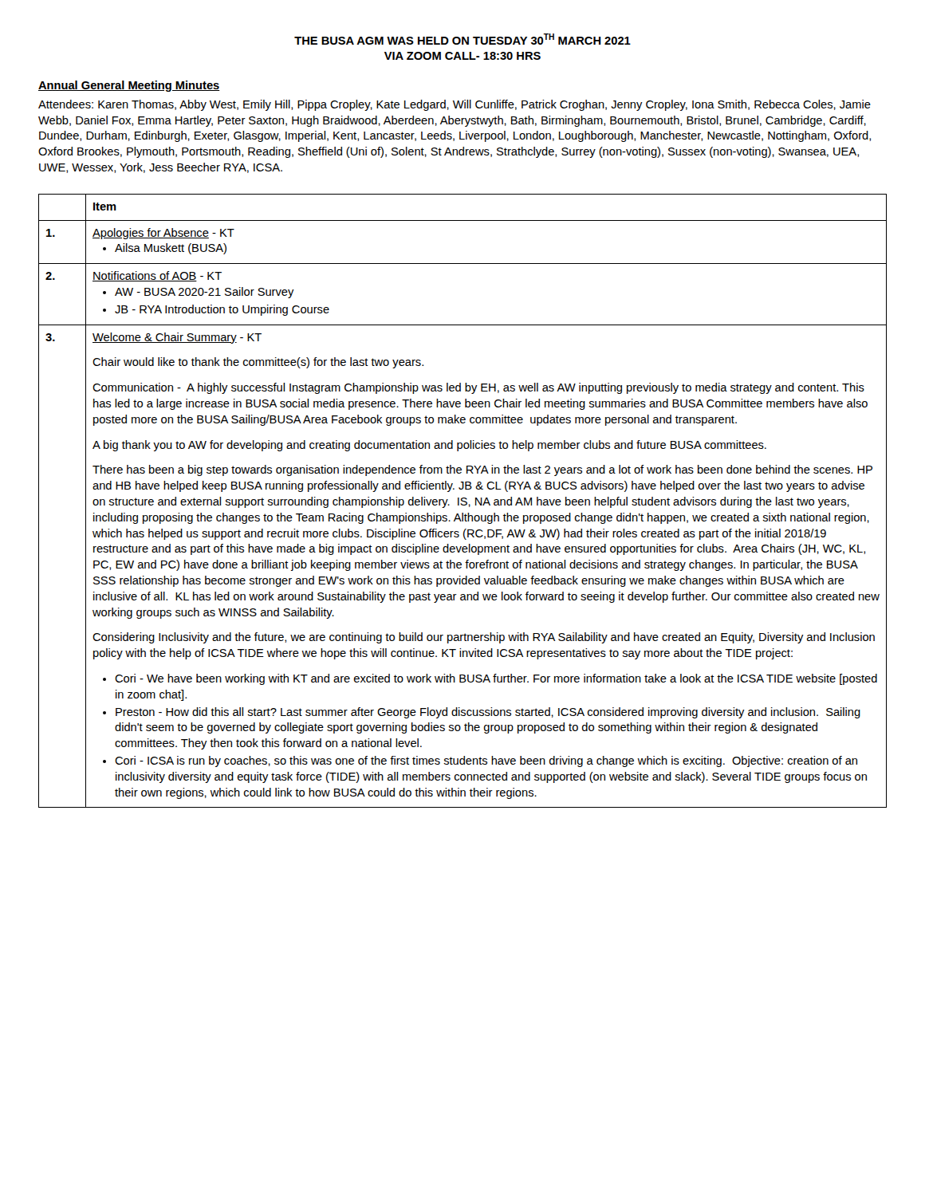THE BUSA AGM WAS HELD ON TUESDAY 30TH MARCH 2021
VIA ZOOM CALL- 18:30 HRS
Annual General Meeting Minutes
Attendees: Karen Thomas, Abby West, Emily Hill, Pippa Cropley, Kate Ledgard, Will Cunliffe, Patrick Croghan, Jenny Cropley, Iona Smith, Rebecca Coles, Jamie Webb, Daniel Fox, Emma Hartley, Peter Saxton, Hugh Braidwood, Aberdeen, Aberystwyth, Bath, Birmingham, Bournemouth, Bristol, Brunel, Cambridge, Cardiff, Dundee, Durham, Edinburgh, Exeter, Glasgow, Imperial, Kent, Lancaster, Leeds, Liverpool, London, Loughborough, Manchester, Newcastle, Nottingham, Oxford, Oxford Brookes, Plymouth, Portsmouth, Reading, Sheffield (Uni of), Solent, St Andrews, Strathclyde, Surrey (non-voting), Sussex (non-voting), Swansea, UEA, UWE, Wessex, York, Jess Beecher RYA, ICSA.
| | Item |
| 1. | Apologies for Absence - KT Ailsa Muskett (BUSA) |
| 2. | Notifications of AOB - KT AW - BUSA 2020-21 Sailor Survey JB - RYA Introduction to Umpiring Course |
| 3. | Welcome & Chair Summary - KT Chair would like to thank the committee(s) for the last two years. Communication - A highly successful Instagram Championship was led by EH, as well as AW inputting previously to media strategy and content. This has led to a large increase in BUSA social media presence. There have been Chair led meeting summaries and BUSA Committee members have also posted more on the BUSA Sailing/BUSA Area Facebook groups to make committee updates more personal and transparent. A big thank you to AW for developing and creating documentation and policies to help member clubs and future BUSA committees. There has been a big step towards organisation independence from the RYA in the last 2 years and a lot of work has been done behind the scenes. HP and HB have helped keep BUSA running professionally and efficiently. JB & CL (RYA & BUCS advisors) have helped over the last two years to advise on structure and external support surrounding championship delivery. IS, NA and AM have been helpful student advisors during the last two years, including proposing the changes to the Team Racing Championships. Although the proposed change didn't happen, we created a sixth national region, which has helped us support and recruit more clubs. Discipline Officers (RC,DF, AW & JW) had their roles created as part of the initial 2018/19 restructure and as part of this have made a big impact on discipline development and have ensured opportunities for clubs. Area Chairs (JH, WC, KL, PC, EW and PC) have done a brilliant job keeping member views at the forefront of national decisions and strategy changes. In particular, the BUSA SSS relationship has become stronger and EW's work on this has provided valuable feedback ensuring we make changes within BUSA which are inclusive of all. KL has led on work around Sustainability the past year and we look forward to seeing it develop further. Our committee also created new working groups such as WINSS and Sailability. Considering Inclusivity and the future, we are continuing to build our partnership with RYA Sailability and have created an Equity, Diversity and Inclusion policy with the help of ICSA TIDE where we hope this will continue. KT invited ICSA representatives to say more about the TIDE project: Cori - We have been working with KT and are excited to work with BUSA further. For more information take a look at the ICSA TIDE website [posted in zoom chat]. Preston - How did this all start? Last summer after George Floyd discussions started, ICSA considered improving diversity and inclusion. Sailing didn't seem to be governed by collegiate sport governing bodies so the group proposed to do something within their region & designated committees. They then took this forward on a national level. Cori - ICSA is run by coaches, so this was one of the first times students have been driving a change which is exciting. Objective: creation of an inclusivity diversity and equity task force (TIDE) with all members connected and supported (on website and slack). Several TIDE groups focus on their own regions, which could link to how BUSA could do this within their regions. |